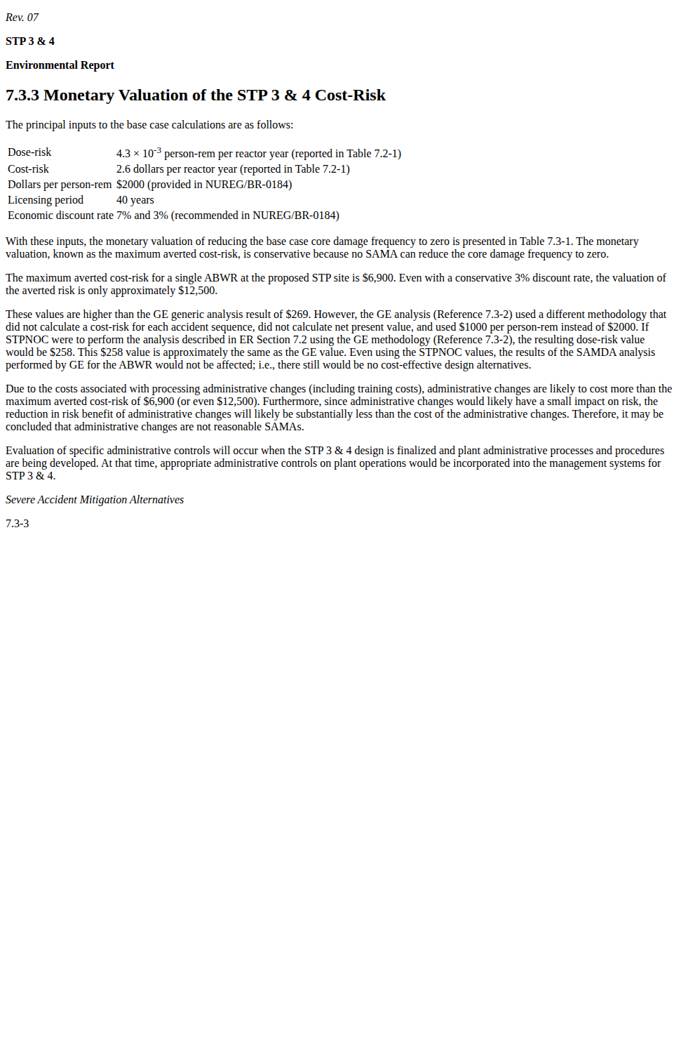Rev. 07
STP 3 & 4
Environmental Report
7.3.3 Monetary Valuation of the STP 3 & 4 Cost-Risk
The principal inputs to the base case calculations are as follows:
| Dose-risk | 4.3 × 10 -3 person-rem per reactor year (reported in Table 7.2-1) |
| Cost-risk | 2.6 dollars per reactor year (reported in Table 7.2-1) |
| Dollars per person-rem | $2000 (provided in NUREG/BR-0184) |
| Licensing period | 40 years |
| Economic discount rate | 7% and 3% (recommended in NUREG/BR-0184) |
With these inputs, the monetary valuation of reducing the base case core damage frequency to zero is presented in Table 7.3-1. The monetary valuation, known as the maximum averted cost-risk, is conservative because no SAMA can reduce the core damage frequency to zero.
The maximum averted cost-risk for a single ABWR at the proposed STP site is $6,900. Even with a conservative 3% discount rate, the valuation of the averted risk is only approximately $12,500.
These values are higher than the GE generic analysis result of $269. However, the GE analysis (Reference 7.3-2) used a different methodology that did not calculate a cost-risk for each accident sequence, did not calculate net present value, and used $1000 per person-rem instead of $2000. If STPNOC were to perform the analysis described in ER Section 7.2 using the GE methodology (Reference 7.3-2), the resulting dose-risk value would be $258. This $258 value is approximately the same as the GE value. Even using the STPNOC values, the results of the SAMDA analysis performed by GE for the ABWR would not be affected; i.e., there still would be no cost-effective design alternatives.
Due to the costs associated with processing administrative changes (including training costs), administrative changes are likely to cost more than the maximum averted cost-risk of $6,900 (or even $12,500). Furthermore, since administrative changes would likely have a small impact on risk, the reduction in risk benefit of administrative changes will likely be substantially less than the cost of the administrative changes. Therefore, it may be concluded that administrative changes are not reasonable SAMAs.
Evaluation of specific administrative controls will occur when the STP 3 & 4 design is finalized and plant administrative processes and procedures are being developed. At that time, appropriate administrative controls on plant operations would be incorporated into the management systems for STP 3 & 4.
Severe Accident Mitigation Alternatives
7.3-3